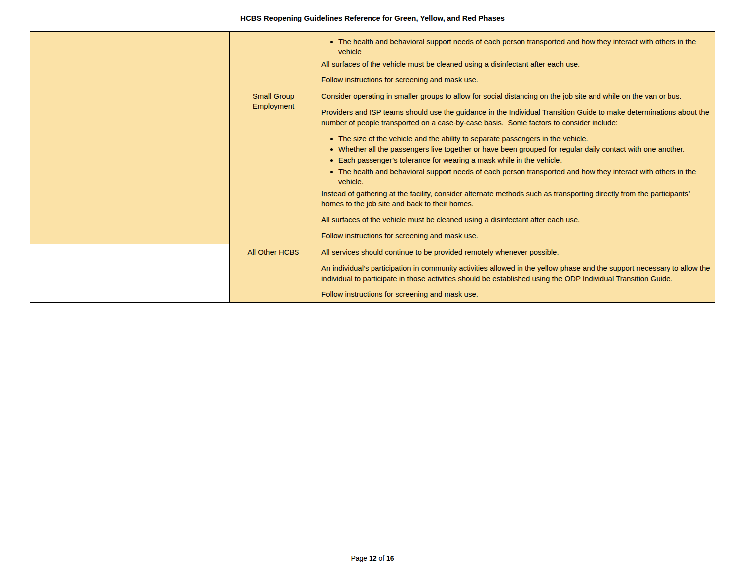HCBS Reopening Guidelines Reference for Green, Yellow, and Red Phases
| | | The health and behavioral support needs of each person transported and how they interact with others in the vehicle All surfaces of the vehicle must be cleaned using a disinfectant after each use. Follow instructions for screening and mask use. |
| Small Group Employment | Consider operating in smaller groups to allow for social distancing on the job site and while on the van or bus. Providers and ISP teams should use the guidance in the Individual Transition Guide to make determinations about the number of people transported on a case-by-case basis. Some factors to consider include: The size of the vehicle and the ability to separate passengers in the vehicle. Whether all the passengers live together or have been grouped for regular daily contact with one another. Each passenger’s tolerance for wearing a mask while in the vehicle. The health and behavioral support needs of each person transported and how they interact with others in the vehicle. Instead of gathering at the facility, consider alternate methods such as transporting directly from the participants’ homes to the job site and back to their homes. All surfaces of the vehicle must be cleaned using a disinfectant after each use. Follow instructions for screening and mask use. |
| | All Other HCBS | All services should continue to be provided remotely whenever possible. An individual’s participation in community activities allowed in the yellow phase and the support necessary to allow the individual to participate in those activities should be established using the ODP Individual Transition Guide. Follow instructions for screening and mask use. |
Page 12 of 16